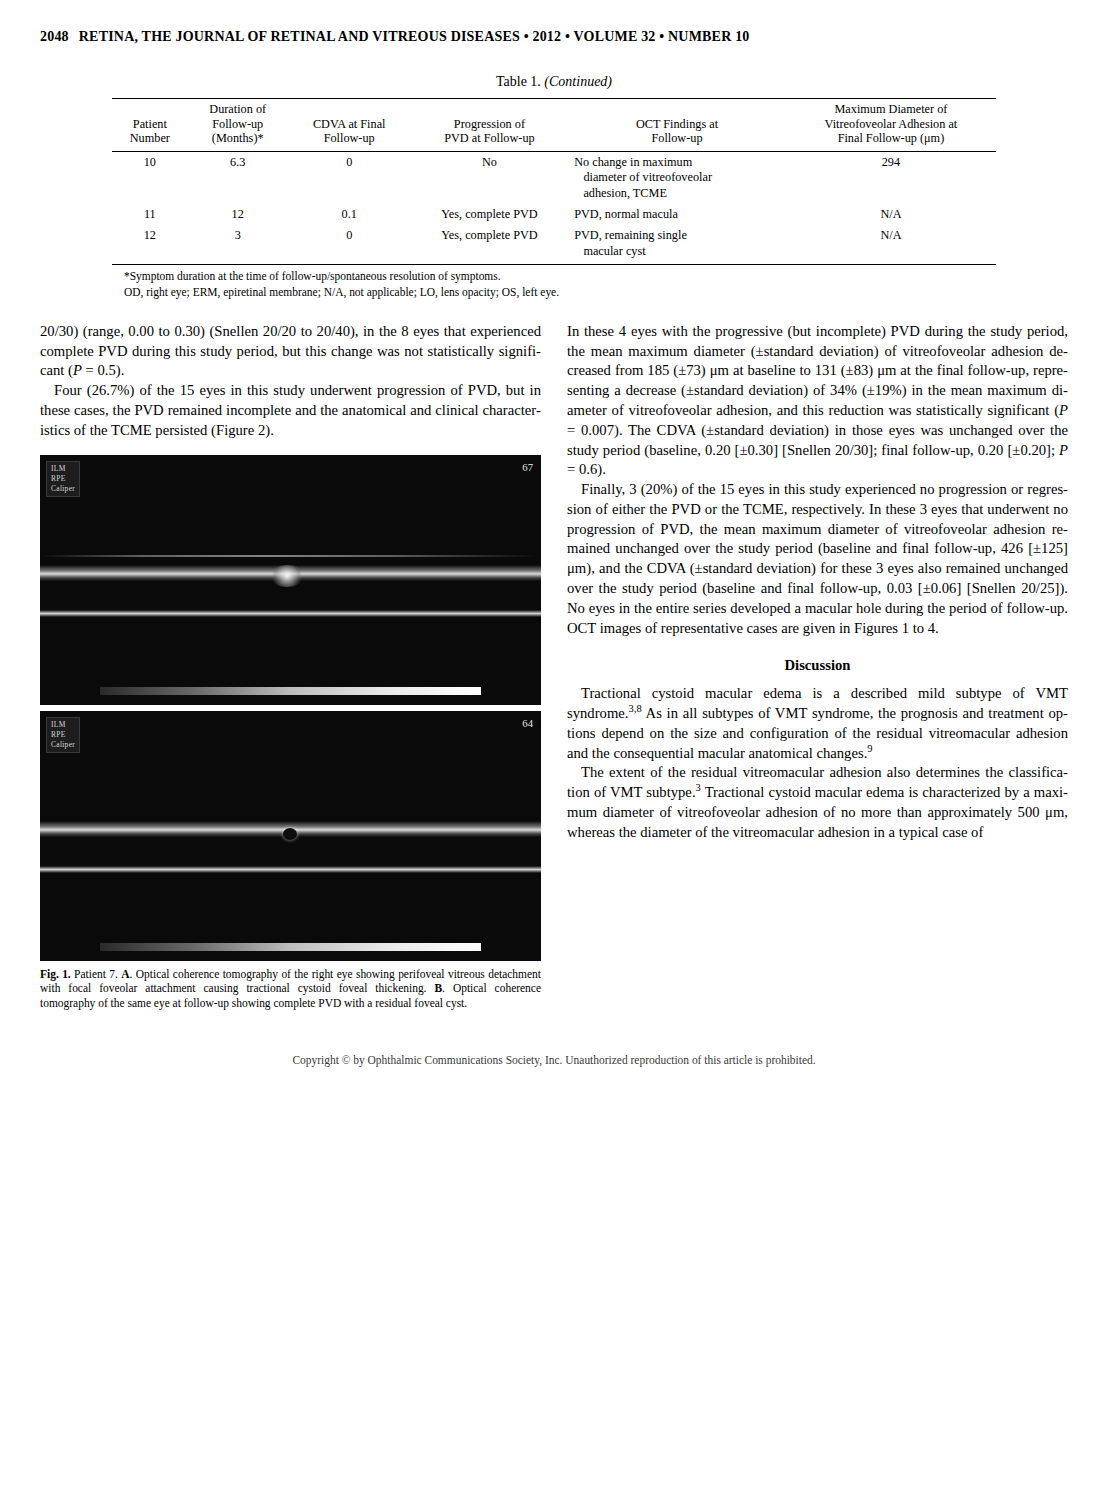2048 RETINA, THE JOURNAL OF RETINAL AND VITREOUS DISEASES • 2012 • VOLUME 32 • NUMBER 10
Table 1. (Continued)
| Patient Number | Duration of Follow-up (Months)* | CDVA at Final Follow-up | Progression of PVD at Follow-up | OCT Findings at Follow-up | Maximum Diameter of Vitreofoveolar Adhesion at Final Follow-up (μm) |
| --- | --- | --- | --- | --- | --- |
| 10 | 6.3 | 0 | No | No change in maximum diameter of vitreofoveolar adhesion, TCME | 294 |
| 11 | 12 | 0.1 | Yes, complete PVD | PVD, normal macula | N/A |
| 12 | 3 | 0 | Yes, complete PVD | PVD, remaining single macular cyst | N/A |
*Symptom duration at the time of follow-up/spontaneous resolution of symptoms.
OD, right eye; ERM, epiretinal membrane; N/A, not applicable; LO, lens opacity; OS, left eye.
20/30) (range, 0.00 to 0.30) (Snellen 20/20 to 20/40), in the 8 eyes that experienced complete PVD during this study period, but this change was not statistically significant (P = 0.5).
Four (26.7%) of the 15 eyes in this study underwent progression of PVD, but in these cases, the PVD remained incomplete and the anatomical and clinical characteristics of the TCME persisted (Figure 2).
ILM
RPE
Caliper
67
ILM
RPE
Caliper
64
Fig. 1. Patient 7. A. Optical coherence tomography of the right eye showing perifoveal vitreous detachment with focal foveolar attachment causing tractional cystoid foveal thickening. B. Optical coherence tomography of the same eye at follow-up showing complete PVD with a residual foveal cyst.
In these 4 eyes with the progressive (but incomplete) PVD during the study period, the mean maximum diameter (±standard deviation) of vitreofoveolar adhesion decreased from 185 (±73) μm at baseline to 131 (±83) μm at the final follow-up, representing a decrease (±standard deviation) of 34% (±19%) in the mean maximum diameter of vitreofoveolar adhesion, and this reduction was statistically significant (P = 0.007). The CDVA (±standard deviation) in those eyes was unchanged over the study period (baseline, 0.20 [±0.30] [Snellen 20/30]; final follow-up, 0.20 [±0.20]; P = 0.6).
Finally, 3 (20%) of the 15 eyes in this study experienced no progression or regression of either the PVD or the TCME, respectively. In these 3 eyes that underwent no progression of PVD, the mean maximum diameter of vitreofoveolar adhesion remained unchanged over the study period (baseline and final follow-up, 426 [±125] μm), and the CDVA (±standard deviation) for these 3 eyes also remained unchanged over the study period (baseline and final follow-up, 0.03 [±0.06] [Snellen 20/25]). No eyes in the entire series developed a macular hole during the period of follow-up. OCT images of representative cases are given in Figures 1 to 4.
Discussion
Tractional cystoid macular edema is a described mild subtype of VMT syndrome.3,8 As in all subtypes of VMT syndrome, the prognosis and treatment options depend on the size and configuration of the residual vitreomacular adhesion and the consequential macular anatomical changes.9
The extent of the residual vitreomacular adhesion also determines the classification of VMT subtype.3 Tractional cystoid macular edema is characterized by a maximum diameter of vitreofoveolar adhesion of no more than approximately 500 μm, whereas the diameter of the vitreomacular adhesion in a typical case of
Copyright © by Ophthalmic Communications Society, Inc. Unauthorized reproduction of this article is prohibited.